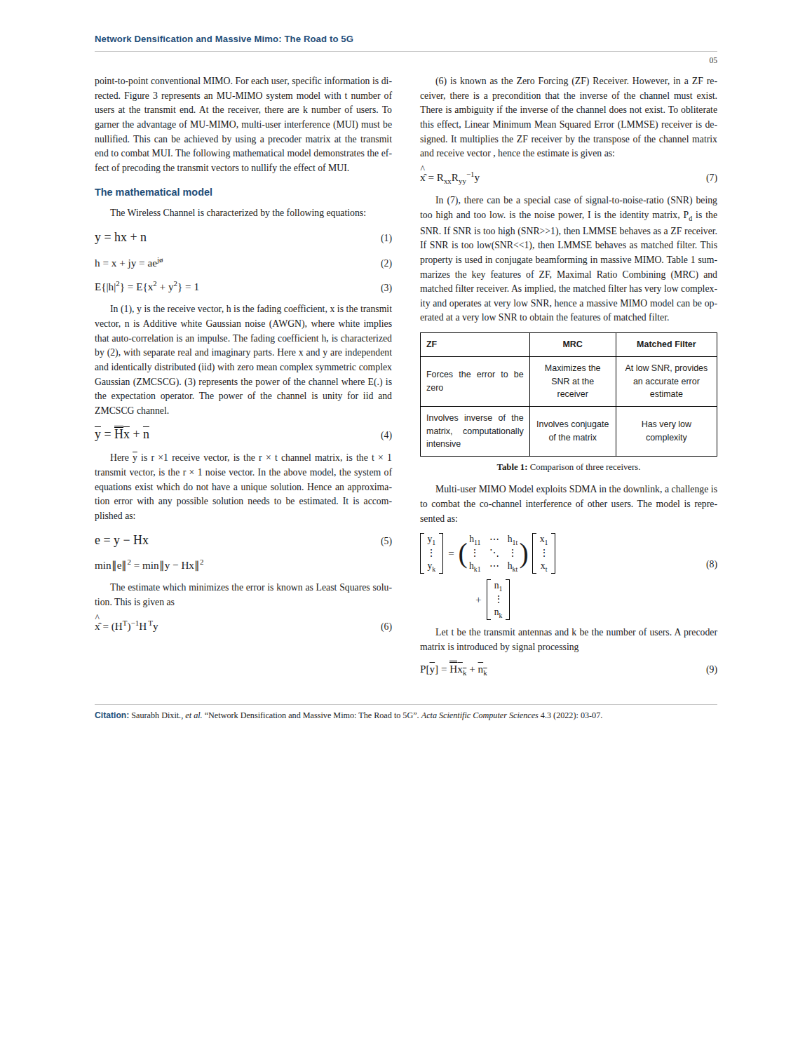Network Densification and Massive Mimo: The Road to 5G
05
point-to-point conventional MIMO. For each user, specific information is directed. Figure 3 represents an MU-MIMO system model with t number of users at the transmit end. At the receiver, there are k number of users. To garner the advantage of MU-MIMO, multi-user interference (MUI) must be nullified. This can be achieved by using a precoder matrix at the transmit end to combat MUI. The following mathematical model demonstrates the effect of precoding the transmit vectors to nullify the effect of MUI.
The mathematical model
The Wireless Channel is characterized by the following equations:
y = hx + n (1)
h = x + jy = aejø (2)
E{|h|2} = E{x2 + y2} = 1 (3)
In (1), y is the receive vector, h is the fading coefficient, x is the transmit vector, n is Additive white Gaussian noise (AWGN), where white implies that auto-correlation is an impulse. The fading coefficient h, is characterized by (2), with separate real and imaginary parts. Here x and y are independent and identically distributed (iid) with zero mean complex symmetric complex Gaussian (ZMCSCG). (3) represents the power of the channel where E(.) is the expectation operator. The power of the channel is unity for iid and ZMCSCG channel.
y = Hx + n (4)
Here y is r ×1 receive vector, is the r × t channel matrix, is the t × 1 transmit vector, is the r × 1 noise vector. In the above model, the system of equations exist which do not have a unique solution. Hence an approximation error with any possible solution needs to be estimated. It is accomplished as:
e = y − Hx (5)
min∥e∥2 = min∥y − Hx∥2
The estimate which minimizes the error is known as Least Squares solution. This is given as
x̂ = (HT)−1H Ty (6)
(6) is known as the Zero Forcing (ZF) Receiver. However, in a ZF receiver, there is a precondition that the inverse of the channel must exist. There is ambiguity if the inverse of the channel does not exist. To obliterate this effect, Linear Minimum Mean Squared Error (LMMSE) receiver is designed. It multiplies the ZF receiver by the transpose of the channel matrix and receive vector , hence the estimate is given as:
x̂ = RxxRyy−1y (7)
In (7), there can be a special case of signal-to-noise-ratio (SNR) being too high and too low. is the noise power, I is the identity matrix, Pd is the SNR. If SNR is too high (SNR>>1), then LMMSE behaves as a ZF receiver. If SNR is too low(SNR<<1), then LMMSE behaves as matched filter. This property is used in conjugate beamforming in massive MIMO. Table 1 summarizes the key features of ZF, Maximal Ratio Combining (MRC) and matched filter receiver. As implied, the matched filter has very low complexity and operates at very low SNR, hence a massive MIMO model can be operated at a very low SNR to obtain the features of matched filter.
| ZF | MRC | Matched Filter |
| --- | --- | --- |
| Forces the error to be zero | Maximizes the SNR at the receiver | At low SNR, provides an accurate error estimate |
| Involves inverse of the matrix, computationally intensive | Involves conjugate of the matrix | Has very low complexity |
Table 1: Comparison of three receivers.
Multi-user MIMO Model exploits SDMA in the downlink, a challenge is to combat the co-channel interference of other users. The model is represented as:
| y 1 |
| ⋮ |
| y k |
=
| h 11 | ⋯ | h 1t |
| ⋮ | ⋱ | ⋮ |
| h k1 | ⋯ | h kt |
| x 1 |
| ⋮ |
| x t |
(8)
+
| n 1 |
| ⋮ |
| n k |
Let t be the transmit antennas and k be the number of users. A precoder matrix is introduced by signal processing
P[y] = Hxk + nk (9)
Citation: Saurabh Dixit., et al. “Network Densification and Massive Mimo: The Road to 5G”. Acta Scientific Computer Sciences 4.3 (2022): 03-07.